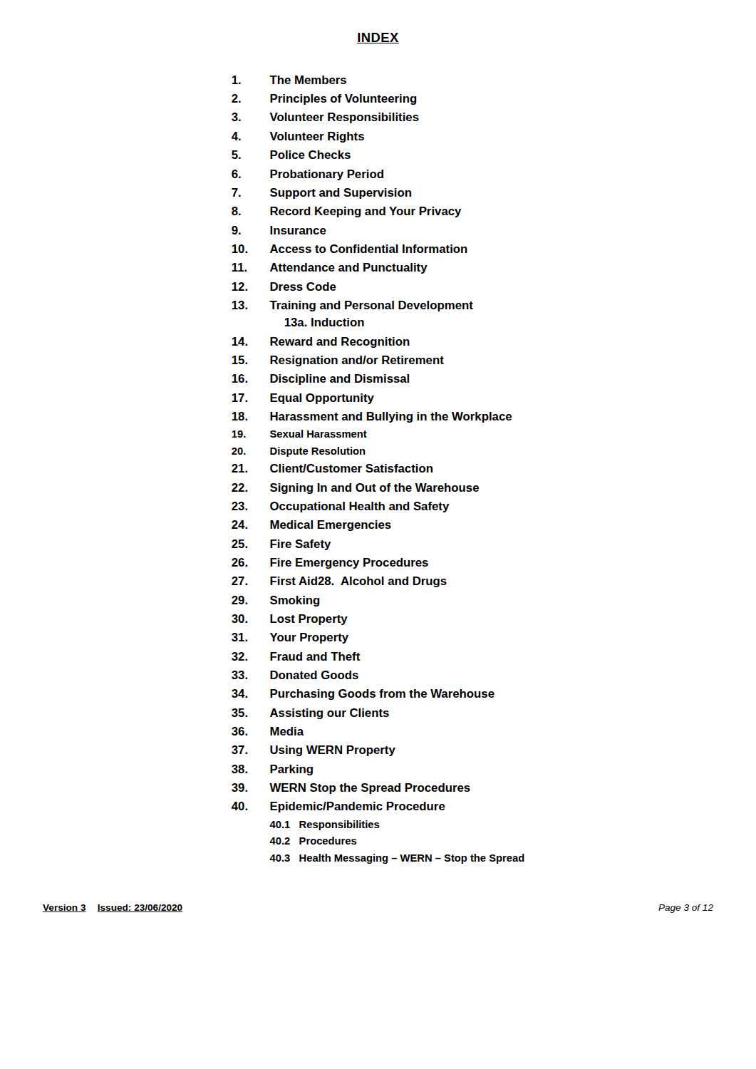INDEX
| 1. | The Members |
| 2. | Principles of Volunteering |
| 3. | Volunteer Responsibilities |
| 4. | Volunteer Rights |
| 5. | Police Checks |
| 6. | Probationary Period |
| 7. | Support and Supervision |
| 8. | Record Keeping and Your Privacy |
| 9. | Insurance |
| 10. | Access to Confidential Information |
| 11. | Attendance and Punctuality |
| 12. | Dress Code |
| 13. | Training and Personal Development 13a. Induction |
| 14. | Reward and Recognition |
| 15. | Resignation and/or Retirement |
| 16. | Discipline and Dismissal |
| 17. | Equal Opportunity |
| 18. | Harassment and Bullying in the Workplace |
| 19. | Sexual Harassment |
| 20. | Dispute Resolution |
| 21. | Client/Customer Satisfaction |
| 22. | Signing In and Out of the Warehouse |
| 23. | Occupational Health and Safety |
| 24. | Medical Emergencies |
| 25. | Fire Safety |
| 26. | Fire Emergency Procedures |
| 27. | First Aid28. Alcohol and Drugs |
| 29. | Smoking |
| 30. | Lost Property |
| 31. | Your Property |
| 32. | Fraud and Theft |
| 33. | Donated Goods |
| 34. | Purchasing Goods from the Warehouse |
| 35. | Assisting our Clients |
| 36. | Media |
| 37. | Using WERN Property |
| 38. | Parking |
| 39. | WERN Stop the Spread Procedures |
| 40. | Epidemic/Pandemic Procedure |
| | 40.1 Responsibilities |
| | 40.2 Procedures |
| | 40.3 Health Messaging – WERN – Stop the Spread |
Version 3 Issued: 23/06/2020
Page 3 of 12